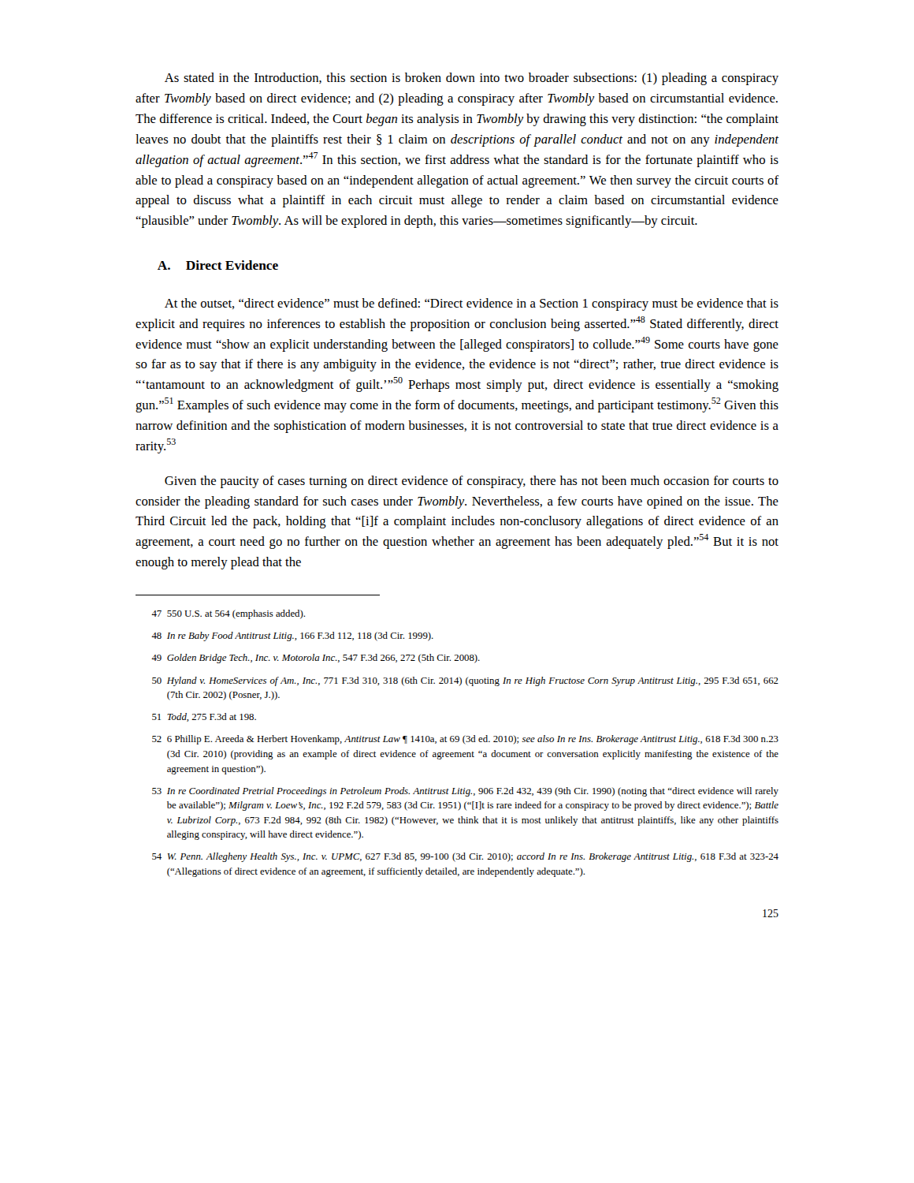As stated in the Introduction, this section is broken down into two broader subsections: (1) pleading a conspiracy after Twombly based on direct evidence; and (2) pleading a conspiracy after Twombly based on circumstantial evidence. The difference is critical. Indeed, the Court began its analysis in Twombly by drawing this very distinction: “the complaint leaves no doubt that the plaintiffs rest their § 1 claim on descriptions of parallel conduct and not on any independent allegation of actual agreement.”47 In this section, we first address what the standard is for the fortunate plaintiff who is able to plead a conspiracy based on an “independent allegation of actual agreement.” We then survey the circuit courts of appeal to discuss what a plaintiff in each circuit must allege to render a claim based on circumstantial evidence “plausible” under Twombly. As will be explored in depth, this varies—sometimes significantly—by circuit.
A. Direct Evidence
At the outset, “direct evidence” must be defined: “Direct evidence in a Section 1 conspiracy must be evidence that is explicit and requires no inferences to establish the proposition or conclusion being asserted.”48 Stated differently, direct evidence must “show an explicit understanding between the [alleged conspirators] to collude.”49 Some courts have gone so far as to say that if there is any ambiguity in the evidence, the evidence is not “direct”; rather, true direct evidence is “‘tantamount to an acknowledgment of guilt.’”50 Perhaps most simply put, direct evidence is essentially a “smoking gun.”51 Examples of such evidence may come in the form of documents, meetings, and participant testimony.52 Given this narrow definition and the sophistication of modern businesses, it is not controversial to state that true direct evidence is a rarity.53
Given the paucity of cases turning on direct evidence of conspiracy, there has not been much occasion for courts to consider the pleading standard for such cases under Twombly. Nevertheless, a few courts have opined on the issue. The Third Circuit led the pack, holding that “[i]f a complaint includes non-conclusory allegations of direct evidence of an agreement, a court need go no further on the question whether an agreement has been adequately pled.”54 But it is not enough to merely plead that the
47
550 U.S. at 564 (emphasis added).
48
In re Baby Food Antitrust Litig., 166 F.3d 112, 118 (3d Cir. 1999).
49
Golden Bridge Tech., Inc. v. Motorola Inc., 547 F.3d 266, 272 (5th Cir. 2008).
50
Hyland v. HomeServices of Am., Inc., 771 F.3d 310, 318 (6th Cir. 2014) (quoting In re High Fructose Corn Syrup Antitrust Litig., 295 F.3d 651, 662 (7th Cir. 2002) (Posner, J.)).
51
Todd, 275 F.3d at 198.
52
6 Phillip E. Areeda & Herbert Hovenkamp, Antitrust Law ¶ 1410a, at 69 (3d ed. 2010); see also In re Ins. Brokerage Antitrust Litig., 618 F.3d 300 n.23 (3d Cir. 2010) (providing as an example of direct evidence of agreement “a document or conversation explicitly manifesting the existence of the agreement in question”).
53
In re Coordinated Pretrial Proceedings in Petroleum Prods. Antitrust Litig., 906 F.2d 432, 439 (9th Cir. 1990) (noting that “direct evidence will rarely be available”); Milgram v. Loew’s, Inc., 192 F.2d 579, 583 (3d Cir. 1951) (“[I]t is rare indeed for a conspiracy to be proved by direct evidence.”); Battle v. Lubrizol Corp., 673 F.2d 984, 992 (8th Cir. 1982) (“However, we think that it is most unlikely that antitrust plaintiffs, like any other plaintiffs alleging conspiracy, will have direct evidence.”).
54
W. Penn. Allegheny Health Sys., Inc. v. UPMC, 627 F.3d 85, 99-100 (3d Cir. 2010); accord In re Ins. Brokerage Antitrust Litig., 618 F.3d at 323-24 (“Allegations of direct evidence of an agreement, if sufficiently detailed, are independently adequate.”).
125